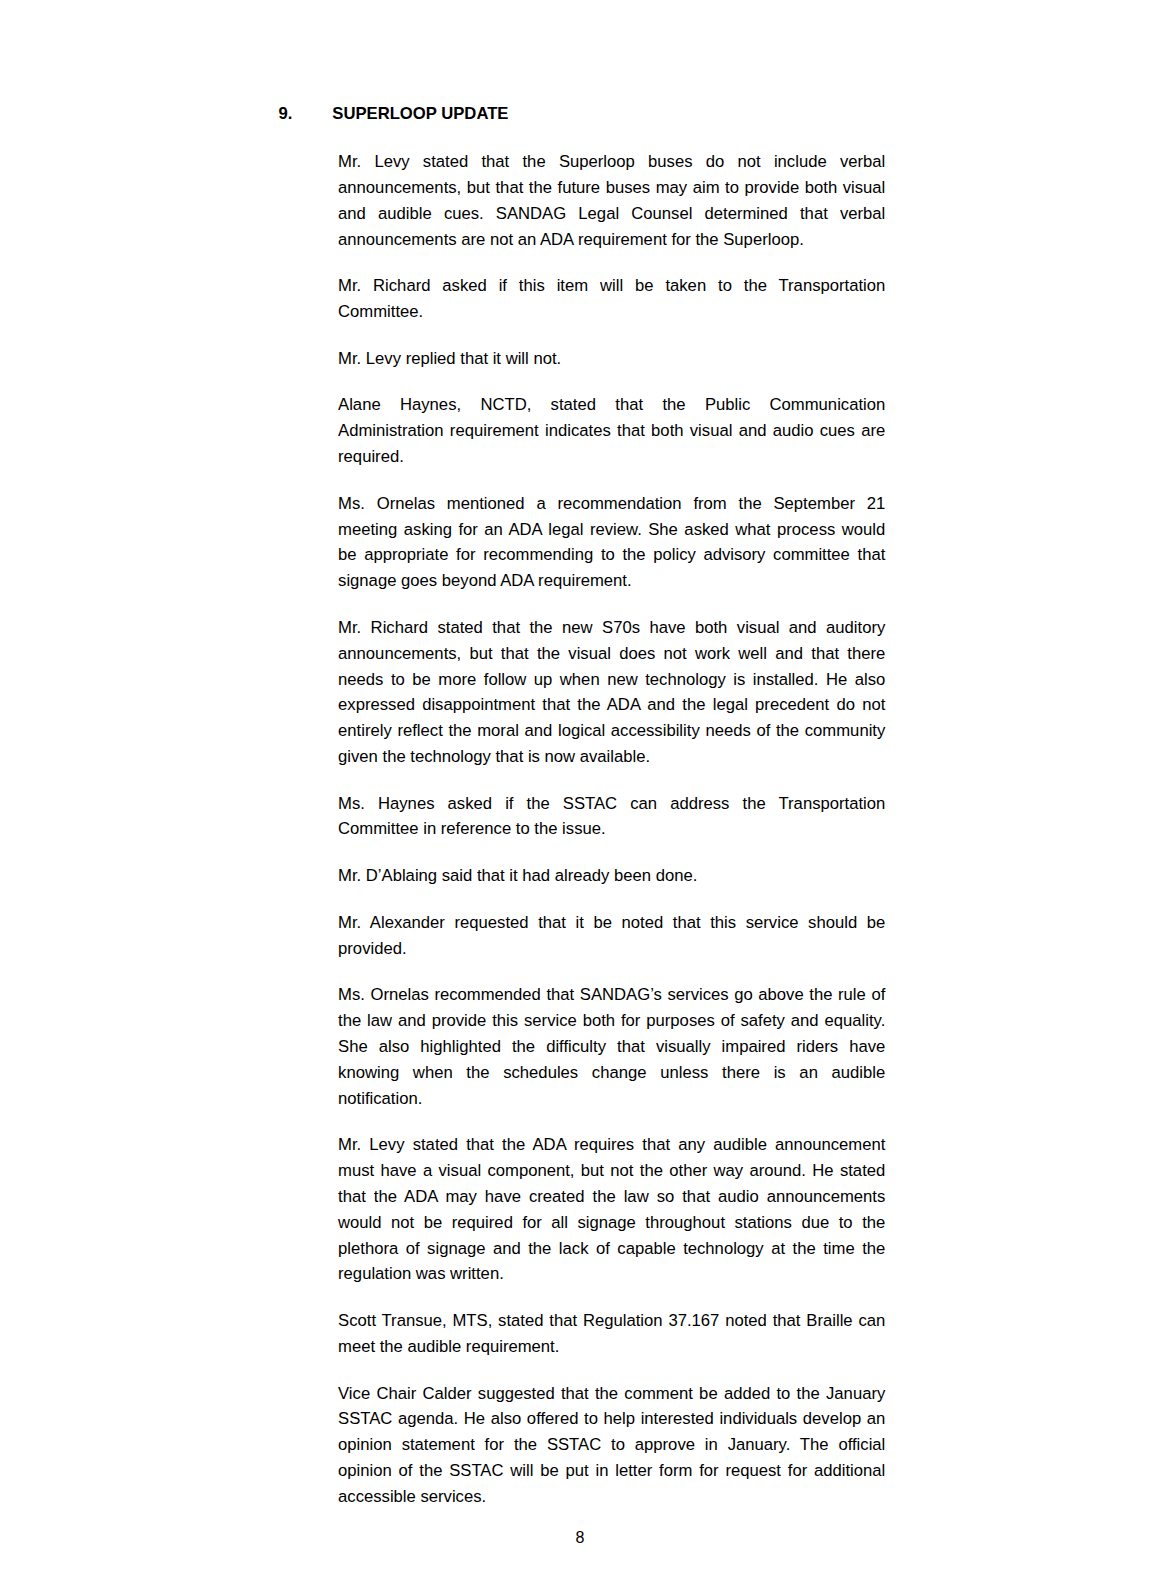9. SUPERLOOP UPDATE
Mr. Levy stated that the Superloop buses do not include verbal announcements, but that the future buses may aim to provide both visual and audible cues. SANDAG Legal Counsel determined that verbal announcements are not an ADA requirement for the Superloop.
Mr. Richard asked if this item will be taken to the Transportation Committee.
Mr. Levy replied that it will not.
Alane Haynes, NCTD, stated that the Public Communication Administration requirement indicates that both visual and audio cues are required.
Ms. Ornelas mentioned a recommendation from the September 21 meeting asking for an ADA legal review. She asked what process would be appropriate for recommending to the policy advisory committee that signage goes beyond ADA requirement.
Mr. Richard stated that the new S70s have both visual and auditory announcements, but that the visual does not work well and that there needs to be more follow up when new technology is installed. He also expressed disappointment that the ADA and the legal precedent do not entirely reflect the moral and logical accessibility needs of the community given the technology that is now available.
Ms. Haynes asked if the SSTAC can address the Transportation Committee in reference to the issue.
Mr. D’Ablaing said that it had already been done.
Mr. Alexander requested that it be noted that this service should be provided.
Ms. Ornelas recommended that SANDAG’s services go above the rule of the law and provide this service both for purposes of safety and equality. She also highlighted the difficulty that visually impaired riders have knowing when the schedules change unless there is an audible notification.
Mr. Levy stated that the ADA requires that any audible announcement must have a visual component, but not the other way around. He stated that the ADA may have created the law so that audio announcements would not be required for all signage throughout stations due to the plethora of signage and the lack of capable technology at the time the regulation was written.
Scott Transue, MTS, stated that Regulation 37.167 noted that Braille can meet the audible requirement.
Vice Chair Calder suggested that the comment be added to the January SSTAC agenda. He also offered to help interested individuals develop an opinion statement for the SSTAC to approve in January. The official opinion of the SSTAC will be put in letter form for request for additional accessible services.
8